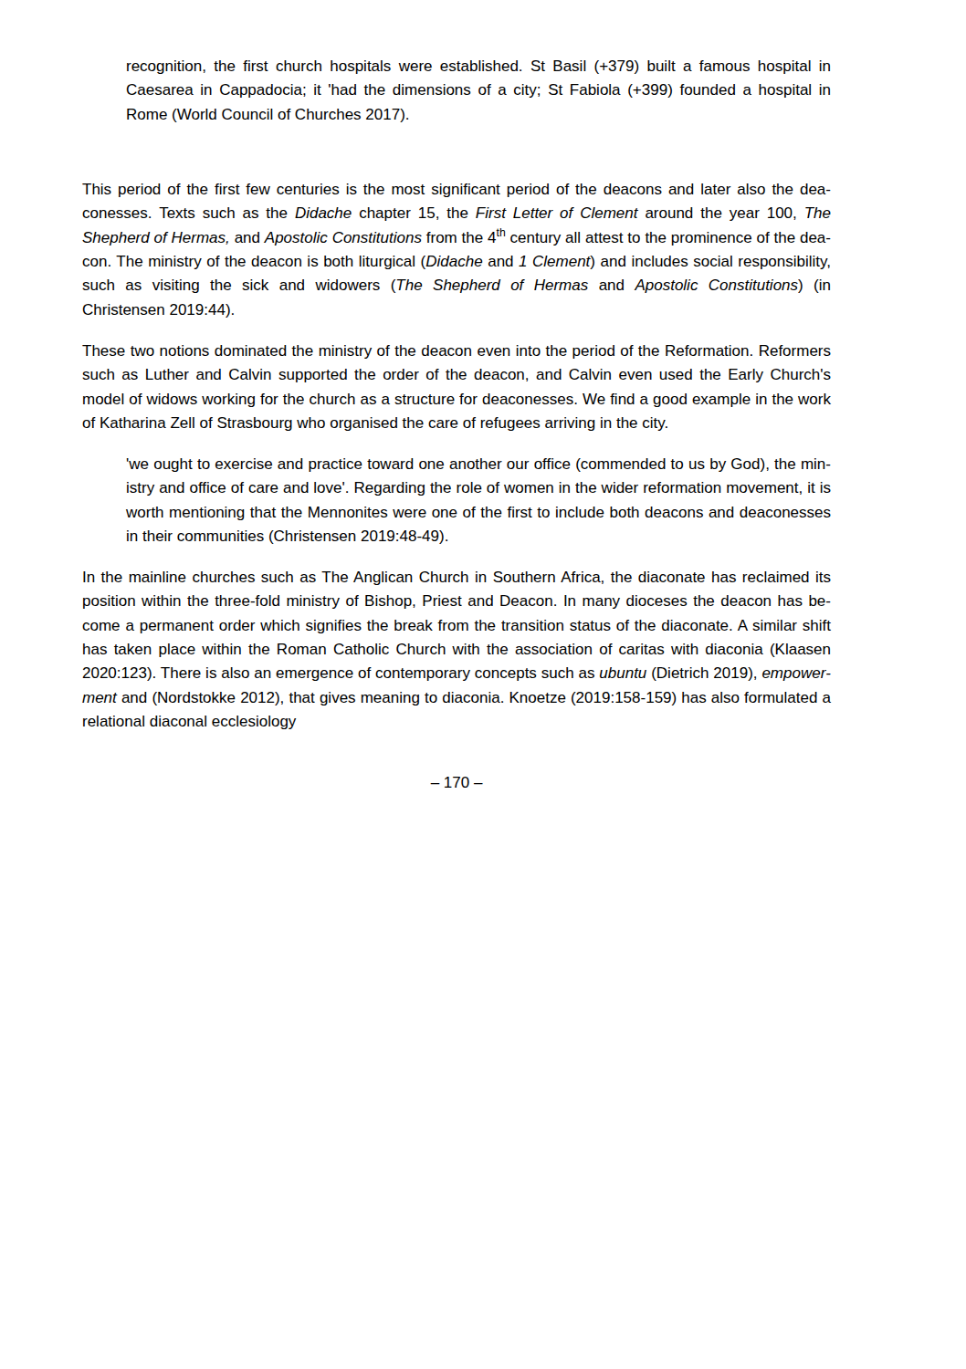recognition, the first church hospitals were established. St Basil (+379) built a famous hospital in Caesarea in Cappadocia; it 'had the dimensions of a city; St Fabiola (+399) founded a hospital in Rome (World Council of Churches 2017).
This period of the first few centuries is the most significant period of the deacons and later also the deaconesses. Texts such as the Didache chapter 15, the First Letter of Clement around the year 100, The Shepherd of Hermas, and Apostolic Constitutions from the 4th century all attest to the prominence of the deacon. The ministry of the deacon is both liturgical (Didache and 1 Clement) and includes social responsibility, such as visiting the sick and widowers (The Shepherd of Hermas and Apostolic Constitutions) (in Christensen 2019:44).
These two notions dominated the ministry of the deacon even into the period of the Reformation. Reformers such as Luther and Calvin supported the order of the deacon, and Calvin even used the Early Church's model of widows working for the church as a structure for deaconesses. We find a good example in the work of Katharina Zell of Strasbourg who organised the care of refugees arriving in the city.
'we ought to exercise and practice toward one another our office (commended to us by God), the ministry and office of care and love'. Regarding the role of women in the wider reformation movement, it is worth mentioning that the Mennonites were one of the first to include both deacons and deaconesses in their communities (Christensen 2019:48-49).
In the mainline churches such as The Anglican Church in Southern Africa, the diaconate has reclaimed its position within the three-fold ministry of Bishop, Priest and Deacon. In many dioceses the deacon has become a permanent order which signifies the break from the transition status of the diaconate. A similar shift has taken place within the Roman Catholic Church with the association of caritas with diaconia (Klaasen 2020:123). There is also an emergence of contemporary concepts such as ubuntu (Dietrich 2019), empowerment and (Nordstokke 2012), that gives meaning to diaconia. Knoetze (2019:158-159) has also formulated a relational diaconal ecclesiology
– 170 –